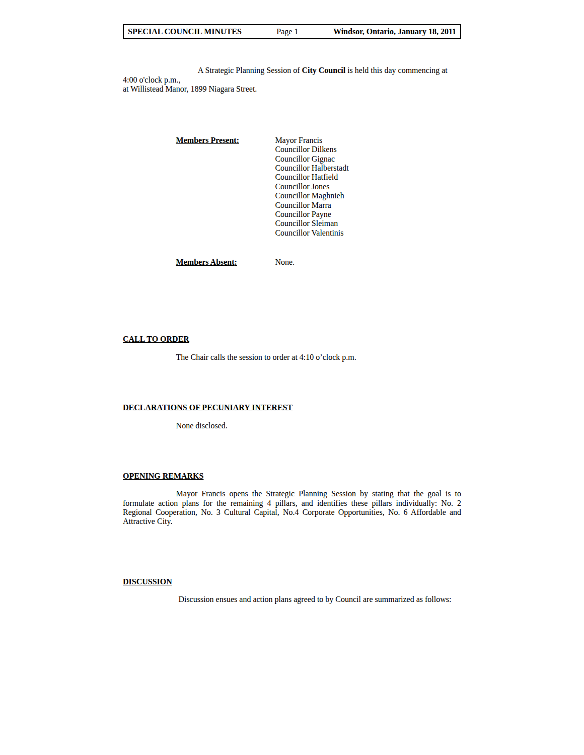SPECIAL COUNCIL MINUTES Page 1 Windsor, Ontario, January 18, 2011
A Strategic Planning Session of City Council is held this day commencing at 4:00 o'clock p.m., at Willistead Manor, 1899 Niagara Street.
| Members Present: | Mayor Francis Councillor Dilkens Councillor Gignac Councillor Halberstadt Councillor Hatfield Councillor Jones Councillor Maghnieh Councillor Marra Councillor Payne Councillor Sleiman Councillor Valentinis |
| Members Absent : | None. |
CALL TO ORDER
The Chair calls the session to order at 4:10 o’clock p.m.
DECLARATIONS OF PECUNIARY INTEREST
None disclosed.
OPENING REMARKS
Mayor Francis opens the Strategic Planning Session by stating that the goal is to formulate action plans for the remaining 4 pillars, and identifies these pillars individually: No. 2 Regional Cooperation, No. 3 Cultural Capital, No.4 Corporate Opportunities, No. 6 Affordable and Attractive City.
DISCUSSION
Discussion ensues and action plans agreed to by Council are summarized as follows: